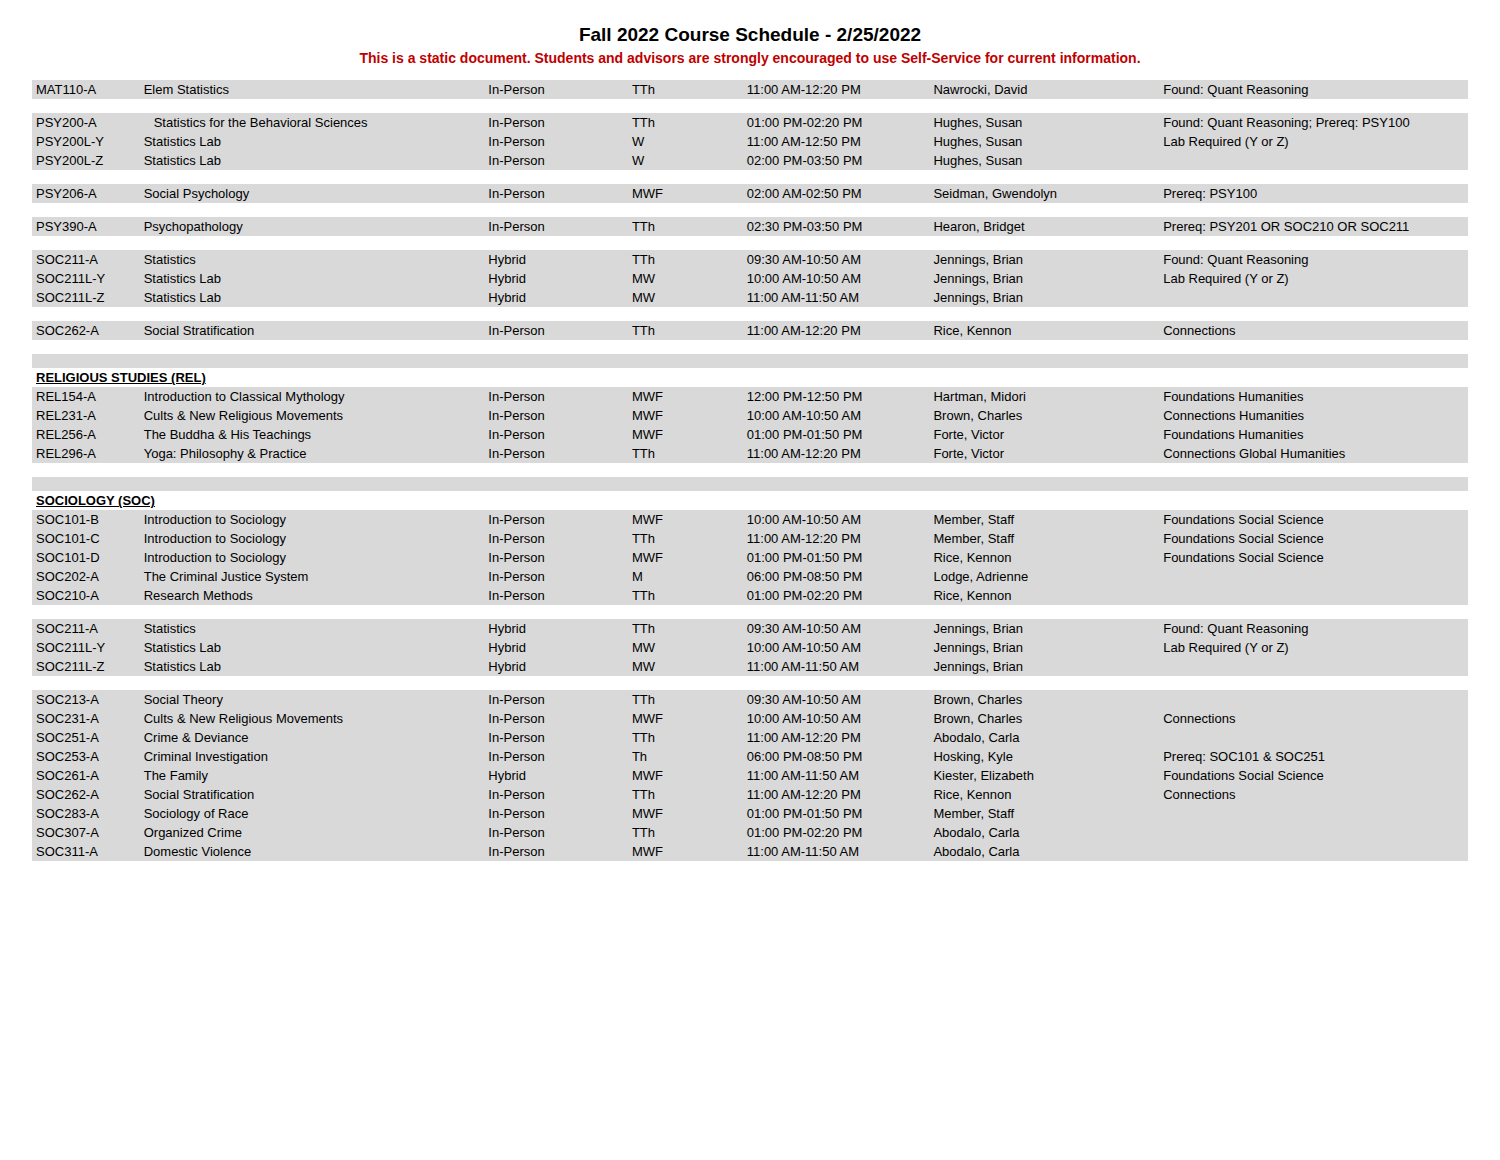Fall 2022 Course Schedule - 2/25/2022
This is a static document. Students and advisors are strongly encouraged to use Self-Service for current information.
| MAT110-A | Elem Statistics | In-Person | TTh | 11:00 AM-12:20 PM | Nawrocki, David | Found: Quant Reasoning |
| PSY200-A | Statistics for the Behavioral Sciences | In-Person | TTh | 01:00 PM-02:20 PM | Hughes, Susan | Found: Quant Reasoning; Prereq: PSY100 |
| PSY200L-Y | Statistics Lab | In-Person | W | 11:00 AM-12:50 PM | Hughes, Susan | Lab Required (Y or Z) |
| PSY200L-Z | Statistics Lab | In-Person | W | 02:00 PM-03:50 PM | Hughes, Susan | |
| PSY206-A | Social Psychology | In-Person | MWF | 02:00 AM-02:50 PM | Seidman, Gwendolyn | Prereq: PSY100 |
| PSY390-A | Psychopathology | In-Person | TTh | 02:30 PM-03:50 PM | Hearon, Bridget | Prereq: PSY201 OR SOC210 OR SOC211 |
| SOC211-A | Statistics | Hybrid | TTh | 09:30 AM-10:50 AM | Jennings, Brian | Found: Quant Reasoning |
| SOC211L-Y | Statistics Lab | Hybrid | MW | 10:00 AM-10:50 AM | Jennings, Brian | Lab Required (Y or Z) |
| SOC211L-Z | Statistics Lab | Hybrid | MW | 11:00 AM-11:50 AM | Jennings, Brian | |
| SOC262-A | Social Stratification | In-Person | TTh | 11:00 AM-12:20 PM | Rice, Kennon | Connections |
| RELIGIOUS STUDIES (REL) |
| REL154-A | Introduction to Classical Mythology | In-Person | MWF | 12:00 PM-12:50 PM | Hartman, Midori | Foundations Humanities |
| REL231-A | Cults & New Religious Movements | In-Person | MWF | 10:00 AM-10:50 AM | Brown, Charles | Connections Humanities |
| REL256-A | The Buddha & His Teachings | In-Person | MWF | 01:00 PM-01:50 PM | Forte, Victor | Foundations Humanities |
| REL296-A | Yoga: Philosophy & Practice | In-Person | TTh | 11:00 AM-12:20 PM | Forte, Victor | Connections Global Humanities |
| SOCIOLOGY (SOC) |
| SOC101-B | Introduction to Sociology | In-Person | MWF | 10:00 AM-10:50 AM | Member, Staff | Foundations Social Science |
| SOC101-C | Introduction to Sociology | In-Person | TTh | 11:00 AM-12:20 PM | Member, Staff | Foundations Social Science |
| SOC101-D | Introduction to Sociology | In-Person | MWF | 01:00 PM-01:50 PM | Rice, Kennon | Foundations Social Science |
| SOC202-A | The Criminal Justice System | In-Person | M | 06:00 PM-08:50 PM | Lodge, Adrienne | |
| SOC210-A | Research Methods | In-Person | TTh | 01:00 PM-02:20 PM | Rice, Kennon | |
| SOC211-A | Statistics | Hybrid | TTh | 09:30 AM-10:50 AM | Jennings, Brian | Found: Quant Reasoning |
| SOC211L-Y | Statistics Lab | Hybrid | MW | 10:00 AM-10:50 AM | Jennings, Brian | Lab Required (Y or Z) |
| SOC211L-Z | Statistics Lab | Hybrid | MW | 11:00 AM-11:50 AM | Jennings, Brian | |
| SOC213-A | Social Theory | In-Person | TTh | 09:30 AM-10:50 AM | Brown, Charles | |
| SOC231-A | Cults & New Religious Movements | In-Person | MWF | 10:00 AM-10:50 AM | Brown, Charles | Connections |
| SOC251-A | Crime & Deviance | In-Person | TTh | 11:00 AM-12:20 PM | Abodalo, Carla | |
| SOC253-A | Criminal Investigation | In-Person | Th | 06:00 PM-08:50 PM | Hosking, Kyle | Prereq: SOC101 & SOC251 |
| SOC261-A | The Family | Hybrid | MWF | 11:00 AM-11:50 AM | Kiester, Elizabeth | Foundations Social Science |
| SOC262-A | Social Stratification | In-Person | TTh | 11:00 AM-12:20 PM | Rice, Kennon | Connections |
| SOC283-A | Sociology of Race | In-Person | MWF | 01:00 PM-01:50 PM | Member, Staff | |
| SOC307-A | Organized Crime | In-Person | TTh | 01:00 PM-02:20 PM | Abodalo, Carla | |
| SOC311-A | Domestic Violence | In-Person | MWF | 11:00 AM-11:50 AM | Abodalo, Carla | |